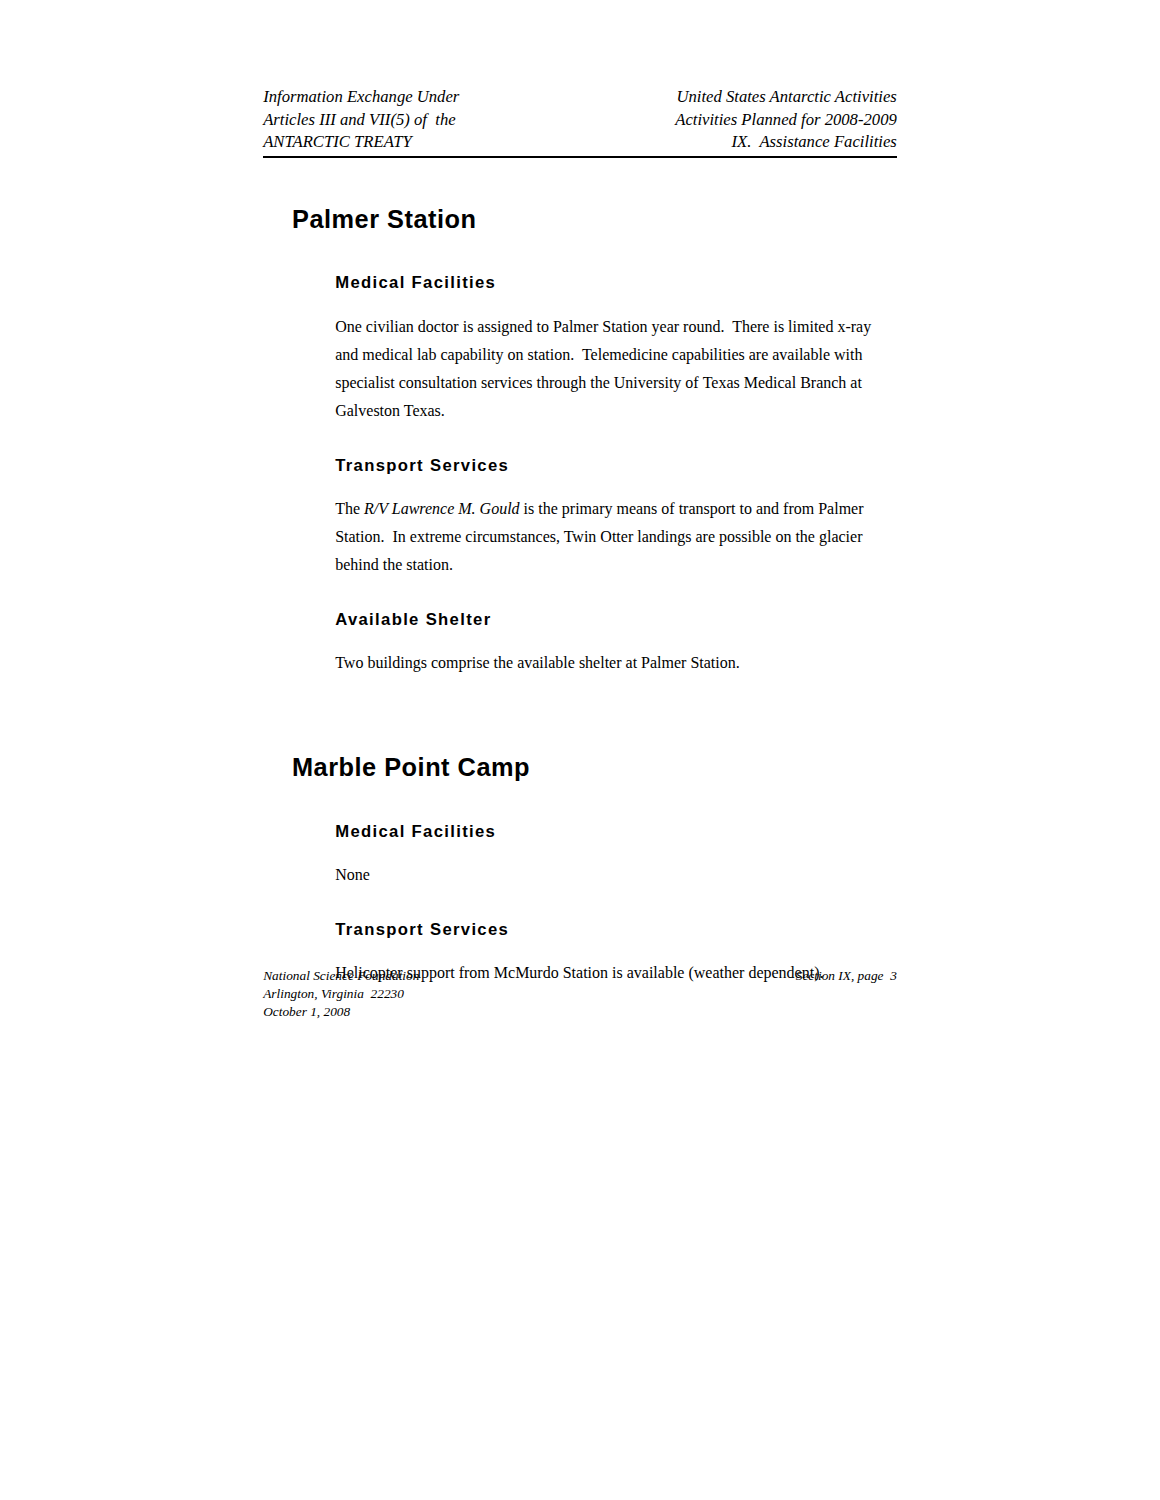| Information Exchange Under | United States Antarctic Activities |
| Articles III and VII(5) of the | Activities Planned for 2008-2009 |
| ANTARCTIC TREATY | IX. Assistance Facilities |
Palmer Station
Medical Facilities
One civilian doctor is assigned to Palmer Station year round. There is limited x-ray and medical lab capability on station. Telemedicine capabilities are available with specialist consultation services through the University of Texas Medical Branch at Galveston Texas.
Transport Services
The R/V Lawrence M. Gould is the primary means of transport to and from Palmer Station. In extreme circumstances, Twin Otter landings are possible on the glacier behind the station.
Available Shelter
Two buildings comprise the available shelter at Palmer Station.
Marble Point Camp
Medical Facilities
None
Transport Services
Helicopter support from McMurdo Station is available (weather dependent).
| National Science Foundation | Section IX, page 3 |
| Arlington, Virginia 22230 | |
| October 1, 2008 | |